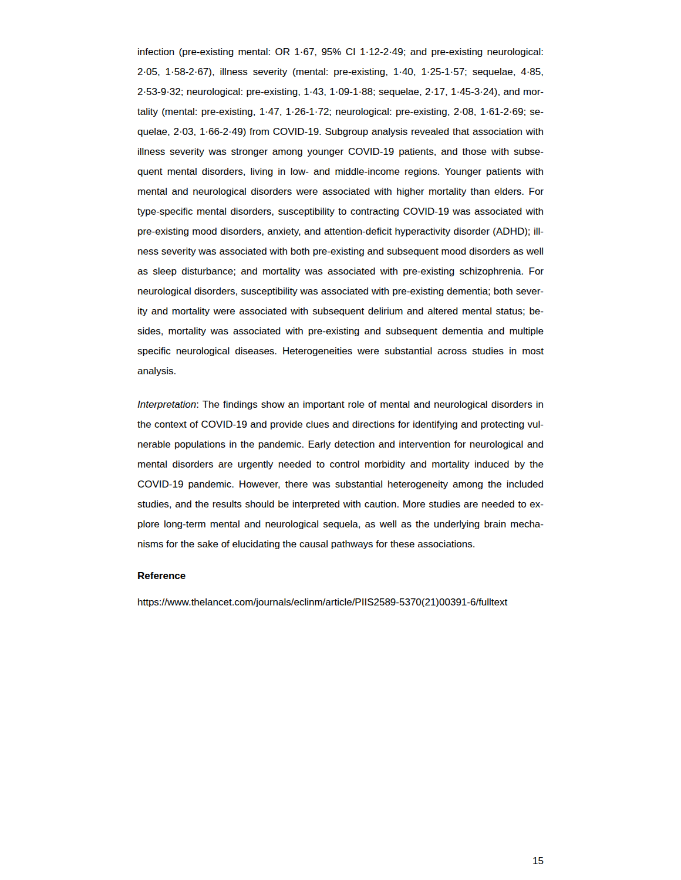infection (pre-existing mental: OR 1·67, 95% CI 1·12-2·49; and pre-existing neurological: 2·05, 1·58-2·67), illness severity (mental: pre-existing, 1·40, 1·25-1·57; sequelae, 4·85, 2·53-9·32; neurological: pre-existing, 1·43, 1·09-1·88; sequelae, 2·17, 1·45-3·24), and mortality (mental: pre-existing, 1·47, 1·26-1·72; neurological: pre-existing, 2·08, 1·61-2·69; sequelae, 2·03, 1·66-2·49) from COVID-19. Subgroup analysis revealed that association with illness severity was stronger among younger COVID-19 patients, and those with subsequent mental disorders, living in low- and middle-income regions. Younger patients with mental and neurological disorders were associated with higher mortality than elders. For type-specific mental disorders, susceptibility to contracting COVID-19 was associated with pre-existing mood disorders, anxiety, and attention-deficit hyperactivity disorder (ADHD); illness severity was associated with both pre-existing and subsequent mood disorders as well as sleep disturbance; and mortality was associated with pre-existing schizophrenia. For neurological disorders, susceptibility was associated with pre-existing dementia; both severity and mortality were associated with subsequent delirium and altered mental status; besides, mortality was associated with pre-existing and subsequent dementia and multiple specific neurological diseases. Heterogeneities were substantial across studies in most analysis.
Interpretation: The findings show an important role of mental and neurological disorders in the context of COVID-19 and provide clues and directions for identifying and protecting vulnerable populations in the pandemic. Early detection and intervention for neurological and mental disorders are urgently needed to control morbidity and mortality induced by the COVID-19 pandemic. However, there was substantial heterogeneity among the included studies, and the results should be interpreted with caution. More studies are needed to explore long-term mental and neurological sequela, as well as the underlying brain mechanisms for the sake of elucidating the causal pathways for these associations.
Reference
https://www.thelancet.com/journals/eclinm/article/PIIS2589-5370(21)00391-6/fulltext
15